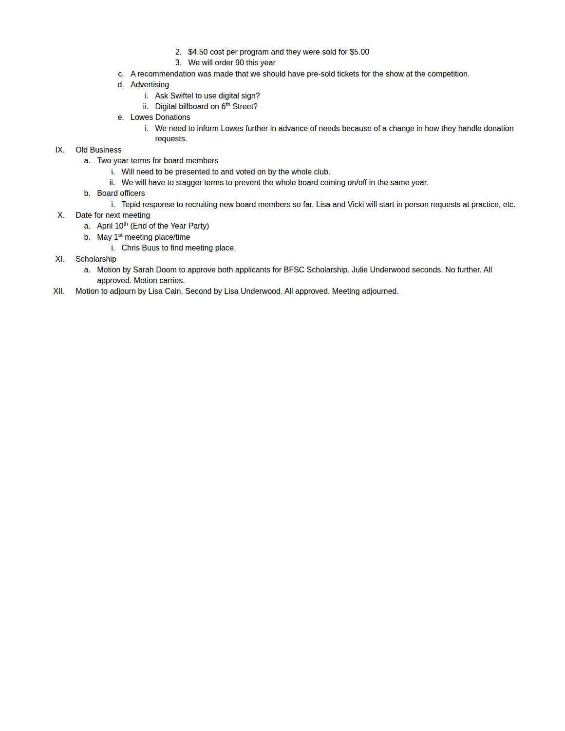$4.50 cost per program and they were sold for $5.00
We will order 90 this year
A recommendation was made that we should have pre-sold tickets for the show at the competition.
Advertising
Ask Swiftel to use digital sign?
Digital billboard on 6th Street?
Lowes Donations
We need to inform Lowes further in advance of needs because of a change in how they handle donation requests.
Old Business
Two year terms for board members
Will need to be presented to and voted on by the whole club.
We will have to stagger terms to prevent the whole board coming on/off in the same year.
Board officers
Tepid response to recruiting new board members so far. Lisa and Vicki will start in person requests at practice, etc.
Date for next meeting
April 10th (End of the Year Party)
May 1st meeting place/time
Chris Buus to find meeting place.
Scholarship
Motion by Sarah Doom to approve both applicants for BFSC Scholarship. Julie Underwood seconds. No further. All approved. Motion carries.
Motion to adjourn by Lisa Cain. Second by Lisa Underwood. All approved. Meeting adjourned.